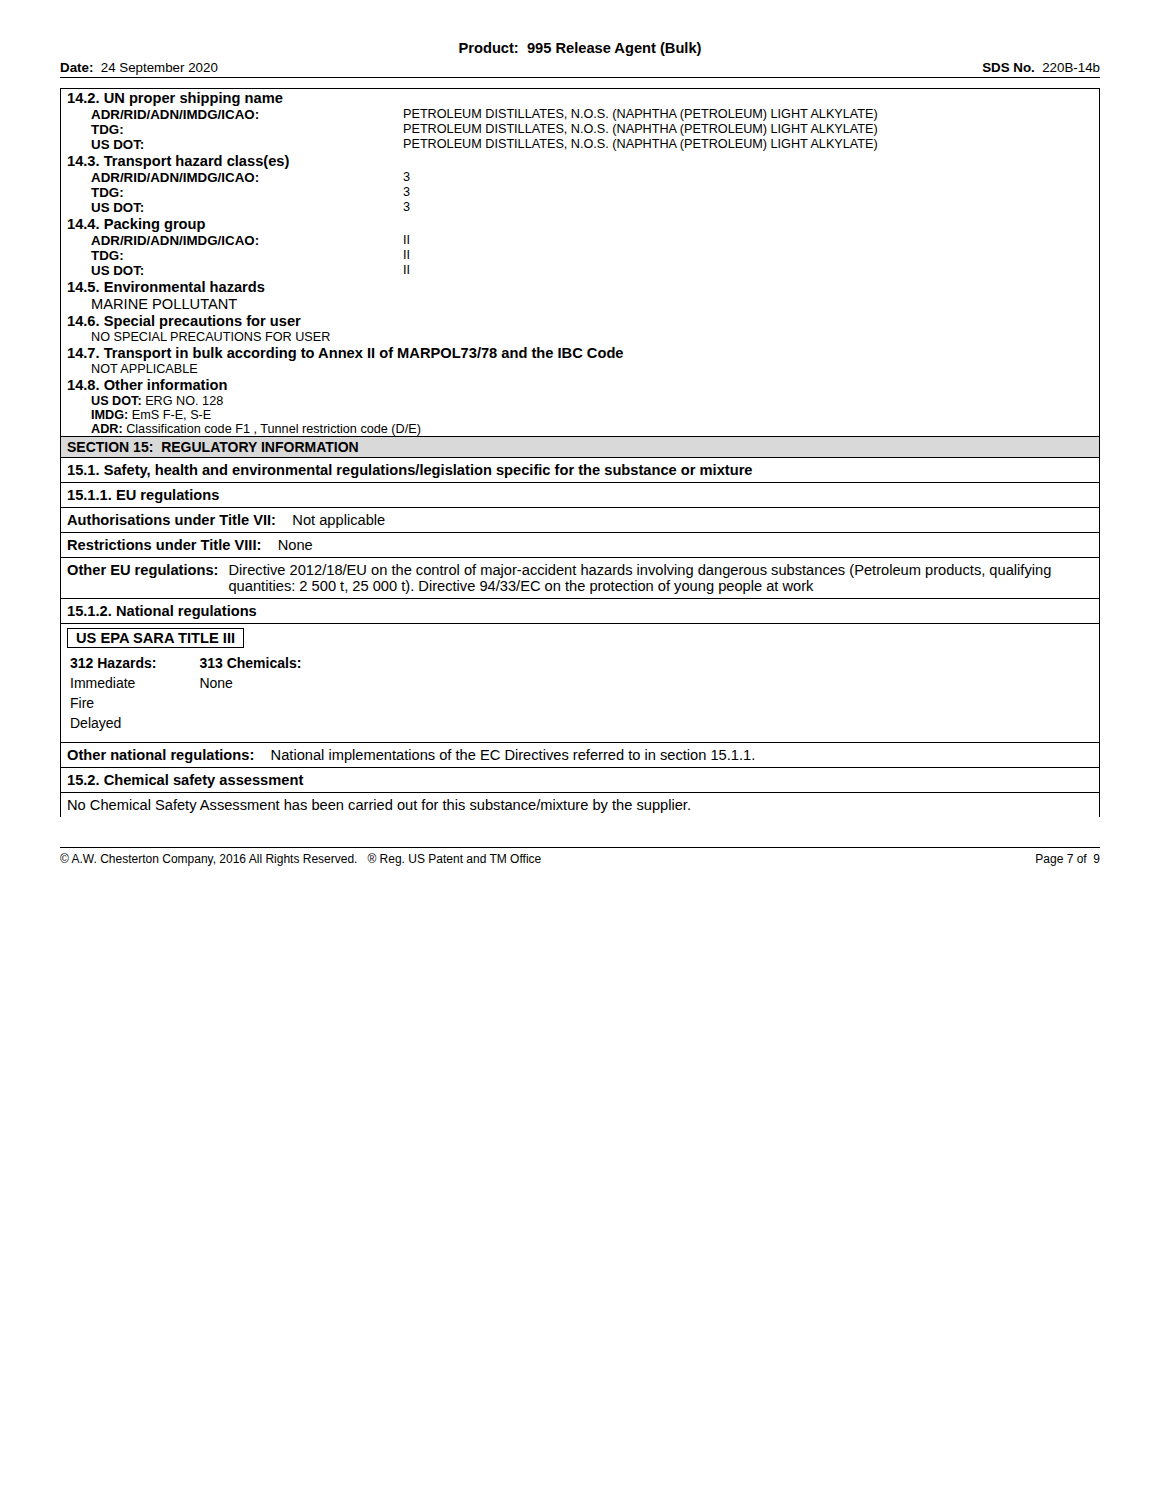Product: 995 Release Agent (Bulk)
Date: 24 September 2020
SDS No. 220B-14b
14.2. UN proper shipping name
| ADR/RID/ADN/IMDG/ICAO: | PETROLEUM DISTILLATES, N.O.S. (NAPHTHA (PETROLEUM) LIGHT ALKYLATE) |
| TDG: | PETROLEUM DISTILLATES, N.O.S. (NAPHTHA (PETROLEUM) LIGHT ALKYLATE) |
| US DOT: | PETROLEUM DISTILLATES, N.O.S. (NAPHTHA (PETROLEUM) LIGHT ALKYLATE) |
14.3. Transport hazard class(es)
| ADR/RID/ADN/IMDG/ICAO: | 3 |
| TDG: | 3 |
| US DOT: | 3 |
14.4. Packing group
| ADR/RID/ADN/IMDG/ICAO: | II |
| TDG: | II |
| US DOT: | II |
14.5. Environmental hazards
MARINE POLLUTANT
14.6. Special precautions for user
NO SPECIAL PRECAUTIONS FOR USER
14.7. Transport in bulk according to Annex II of MARPOL73/78 and the IBC Code
NOT APPLICABLE
14.8. Other information
US DOT: ERG NO. 128
IMDG: EmS F-E, S-E
ADR: Classification code F1 , Tunnel restriction code (D/E)
SECTION 15: REGULATORY INFORMATION
15.1. Safety, health and environmental regulations/legislation specific for the substance or mixture
15.1.1. EU regulations
Authorisations under Title VII: Not applicable
Restrictions under Title VIII: None
Other EU regulations:
Directive 2012/18/EU on the control of major-accident hazards involving dangerous substances (Petroleum products, qualifying quantities: 2 500 t, 25 000 t). Directive 94/33/EC on the protection of young people at work
15.1.2. National regulations
US EPA SARA TITLE III
| 312 Hazards: | 313 Chemicals: |
| Immediate | None |
| Fire | |
| Delayed | |
Other national regulations: National implementations of the EC Directives referred to in section 15.1.1.
15.2. Chemical safety assessment
No Chemical Safety Assessment has been carried out for this substance/mixture by the supplier.
© A.W. Chesterton Company, 2016 All Rights Reserved. ® Reg. US Patent and TM Office
Page 7 of 9